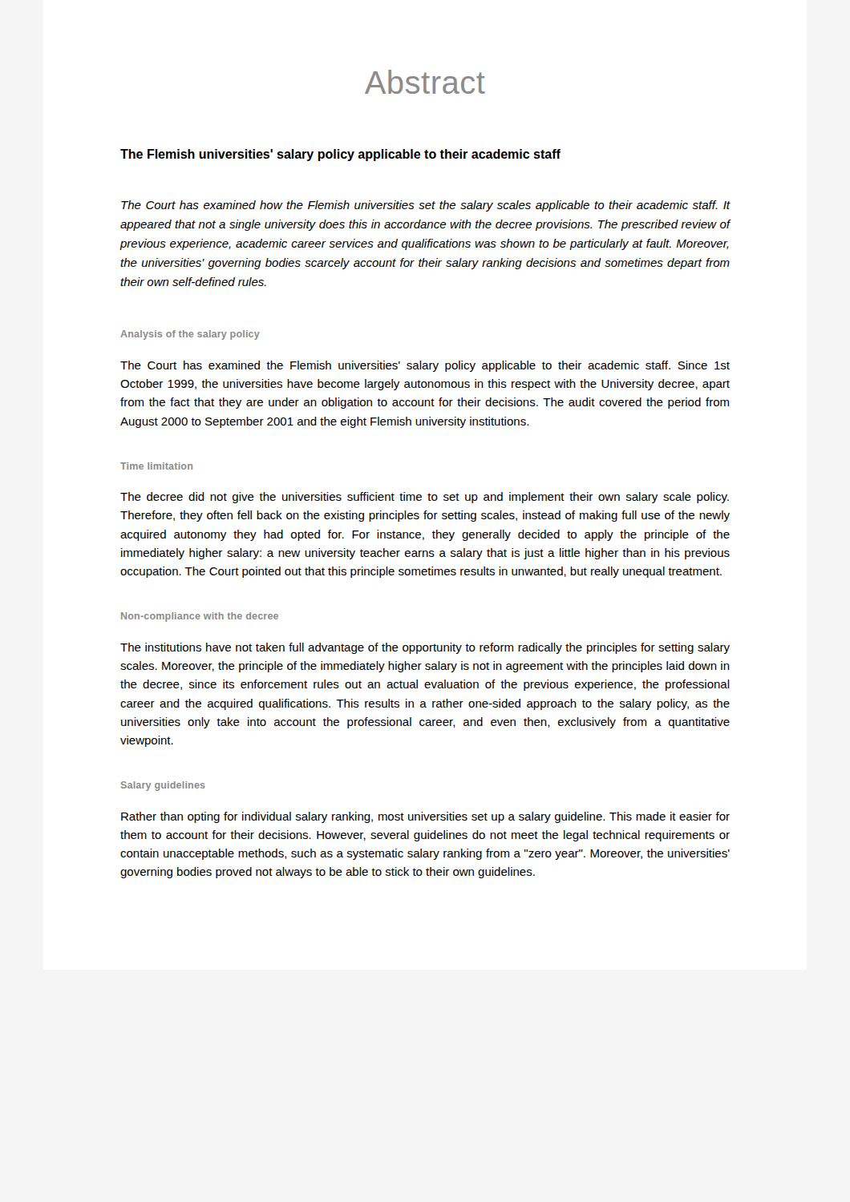Abstract
The Flemish universities' salary policy applicable to their academic staff
The Court has examined how the Flemish universities set the salary scales applicable to their academic staff. It appeared that not a single university does this in accordance with the decree provisions. The prescribed review of previous experience, academic career services and qualifications was shown to be particularly at fault. Moreover, the universities' governing bodies scarcely account for their salary ranking decisions and sometimes depart from their own self-defined rules.
Analysis of the salary policy
The Court has examined the Flemish universities' salary policy applicable to their academic staff. Since 1st October 1999, the universities have become largely autonomous in this respect with the University decree, apart from the fact that they are under an obligation to account for their decisions. The audit covered the period from August 2000 to September 2001 and the eight Flemish university institutions.
Time limitation
The decree did not give the universities sufficient time to set up and implement their own salary scale policy. Therefore, they often fell back on the existing principles for setting scales, instead of making full use of the newly acquired autonomy they had opted for. For instance, they generally decided to apply the principle of the immediately higher salary: a new university teacher earns a salary that is just a little higher than in his previous occupation. The Court pointed out that this principle sometimes results in unwanted, but really unequal treatment.
Non-compliance with the decree
The institutions have not taken full advantage of the opportunity to reform radically the principles for setting salary scales. Moreover, the principle of the immediately higher salary is not in agreement with the principles laid down in the decree, since its enforcement rules out an actual evaluation of the previous experience, the professional career and the acquired qualifications. This results in a rather one-sided approach to the salary policy, as the universities only take into account the professional career, and even then, exclusively from a quantitative viewpoint.
Salary guidelines
Rather than opting for individual salary ranking, most universities set up a salary guideline. This made it easier for them to account for their decisions. However, several guidelines do not meet the legal technical requirements or contain unacceptable methods, such as a systematic salary ranking from a "zero year". Moreover, the universities' governing bodies proved not always to be able to stick to their own guidelines.